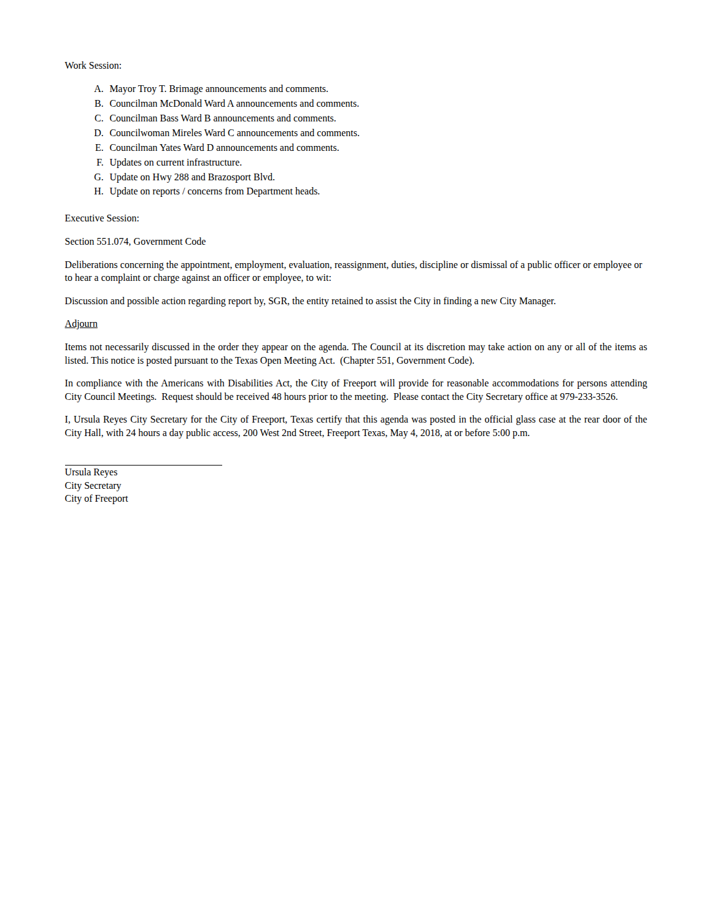Work Session:
Mayor Troy T. Brimage announcements and comments.
Councilman McDonald Ward A announcements and comments.
Councilman Bass Ward B announcements and comments.
Councilwoman Mireles Ward C announcements and comments.
Councilman Yates Ward D announcements and comments.
Updates on current infrastructure.
Update on Hwy 288 and Brazosport Blvd.
Update on reports / concerns from Department heads.
Executive Session:
Section 551.074, Government Code
Deliberations concerning the appointment, employment, evaluation, reassignment, duties, discipline or dismissal of a public officer or employee or to hear a complaint or charge against an officer or employee, to wit:
Discussion and possible action regarding report by, SGR, the entity retained to assist the City in finding a new City Manager.
Adjourn
Items not necessarily discussed in the order they appear on the agenda. The Council at its discretion may take action on any or all of the items as listed. This notice is posted pursuant to the Texas Open Meeting Act. (Chapter 551, Government Code).
In compliance with the Americans with Disabilities Act, the City of Freeport will provide for reasonable accommodations for persons attending City Council Meetings. Request should be received 48 hours prior to the meeting. Please contact the City Secretary office at 979-233-3526.
I, Ursula Reyes City Secretary for the City of Freeport, Texas certify that this agenda was posted in the official glass case at the rear door of the City Hall, with 24 hours a day public access, 200 West 2nd Street, Freeport Texas, May 4, 2018, at or before 5:00 p.m.
Ursula Reyes
City Secretary
City of Freeport